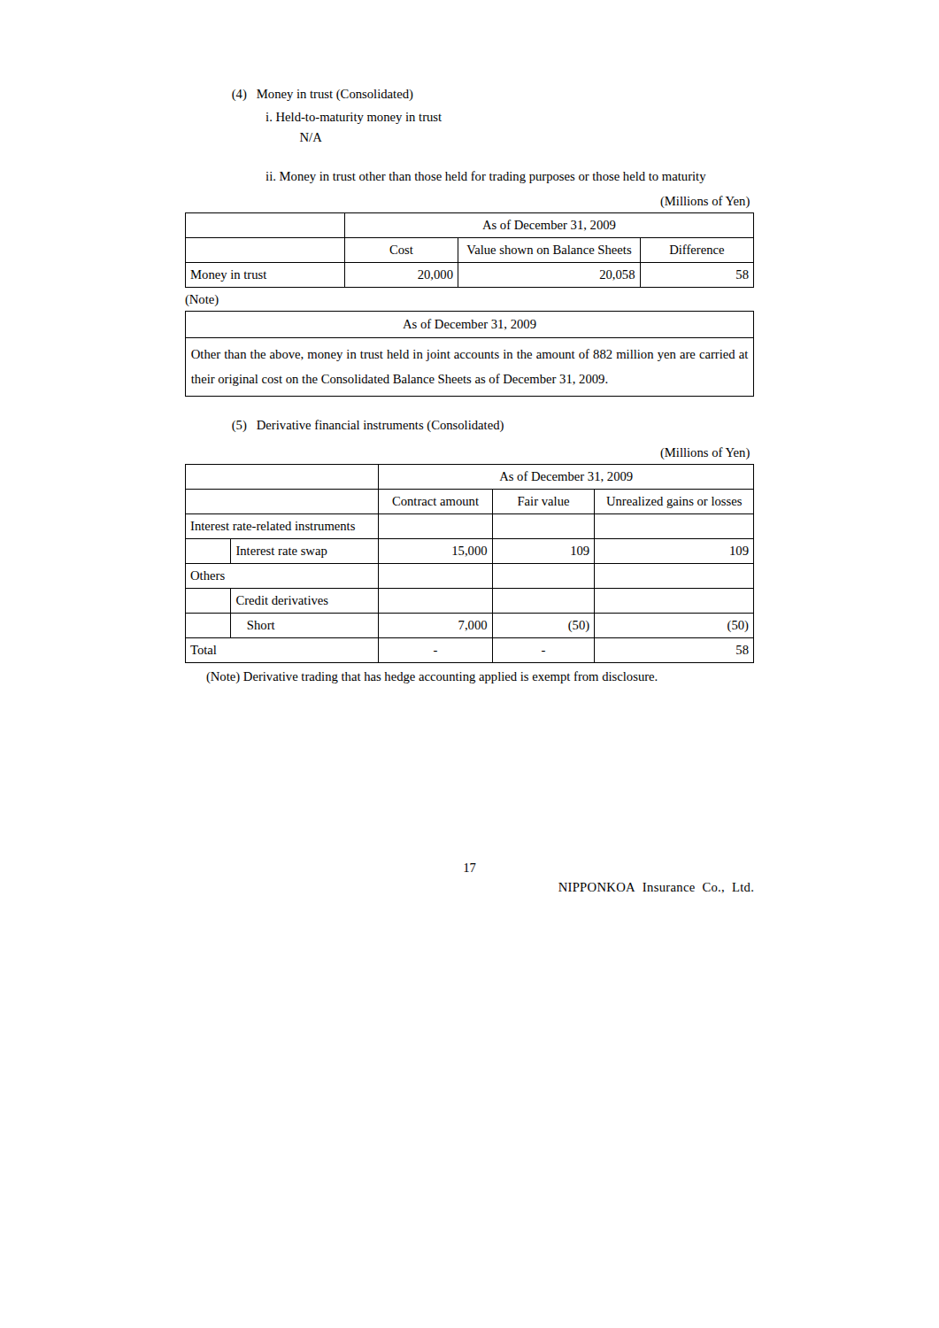(4) Money in trust (Consolidated)
i. Held-to-maturity money in trust
N/A
ii. Money in trust other than those held for trading purposes or those held to maturity
(Millions of Yen)
| | As of December 31, 2009 |
| | Cost | Value shown on Balance Sheets | Difference |
| Money in trust | 20,000 | 20,058 | 58 |
(Note)
| As of December 31, 2009 |
| Other than the above, money in trust held in joint accounts in the amount of 882 million yen are carried at their original cost on the Consolidated Balance Sheets as of December 31, 2009. |
(5) Derivative financial instruments (Consolidated)
(Millions of Yen)
| | As of December 31, 2009 |
| | Contract amount | Fair value | Unrealized gains or losses |
| Interest rate-related instruments | | | |
| | Interest rate swap | 15,000 | 109 | 109 |
| Others | | | |
| | Credit derivatives | | | |
| | Short | 7,000 | (50) | (50) |
| Total | - | - | 58 |
(Note) Derivative trading that has hedge accounting applied is exempt from disclosure.
17
NIPPONKOA Insurance Co., Ltd.